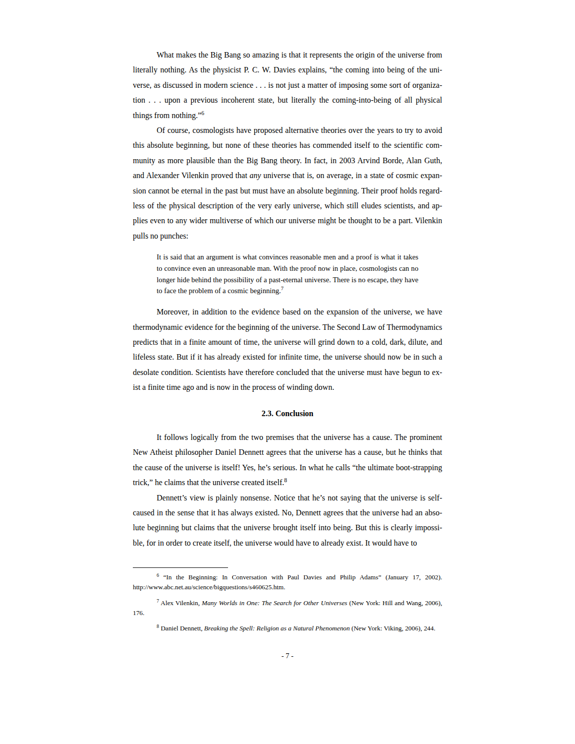What makes the Big Bang so amazing is that it represents the origin of the universe from literally nothing. As the physicist P. C. W. Davies explains, “the coming into being of the universe, as discussed in modern science . . . is not just a matter of imposing some sort of organization . . . upon a previous incoherent state, but literally the coming-into-being of all physical things from nothing.”6
Of course, cosmologists have proposed alternative theories over the years to try to avoid this absolute beginning, but none of these theories has commended itself to the scientific community as more plausible than the Big Bang theory. In fact, in 2003 Arvind Borde, Alan Guth, and Alexander Vilenkin proved that any universe that is, on average, in a state of cosmic expansion cannot be eternal in the past but must have an absolute beginning. Their proof holds regardless of the physical description of the very early universe, which still eludes scientists, and applies even to any wider multiverse of which our universe might be thought to be a part. Vilenkin pulls no punches:
It is said that an argument is what convinces reasonable men and a proof is what it takes to convince even an unreasonable man. With the proof now in place, cosmologists can no longer hide behind the possibility of a past-eternal universe. There is no escape, they have to face the problem of a cosmic beginning.7
Moreover, in addition to the evidence based on the expansion of the universe, we have thermodynamic evidence for the beginning of the universe. The Second Law of Thermodynamics predicts that in a finite amount of time, the universe will grind down to a cold, dark, dilute, and lifeless state. But if it has already existed for infinite time, the universe should now be in such a desolate condition. Scientists have therefore concluded that the universe must have begun to exist a finite time ago and is now in the process of winding down.
2.3. Conclusion
It follows logically from the two premises that the universe has a cause. The prominent New Atheist philosopher Daniel Dennett agrees that the universe has a cause, but he thinks that the cause of the universe is itself! Yes, he’s serious. In what he calls “the ultimate boot-strapping trick,” he claims that the universe created itself.8
Dennett’s view is plainly nonsense. Notice that he’s not saying that the universe is self-caused in the sense that it has always existed. No, Dennett agrees that the universe had an absolute beginning but claims that the universe brought itself into being. But this is clearly impossible, for in order to create itself, the universe would have to already exist. It would have to
6 “In the Beginning: In Conversation with Paul Davies and Philip Adams” (January 17, 2002). http://www.abc.net.au/science/bigquestions/s460625.htm.
7 Alex Vilenkin, Many Worlds in One: The Search for Other Universes (New York: Hill and Wang, 2006), 176.
8 Daniel Dennett, Breaking the Spell: Religion as a Natural Phenomenon (New York: Viking, 2006), 244.
- 7 -